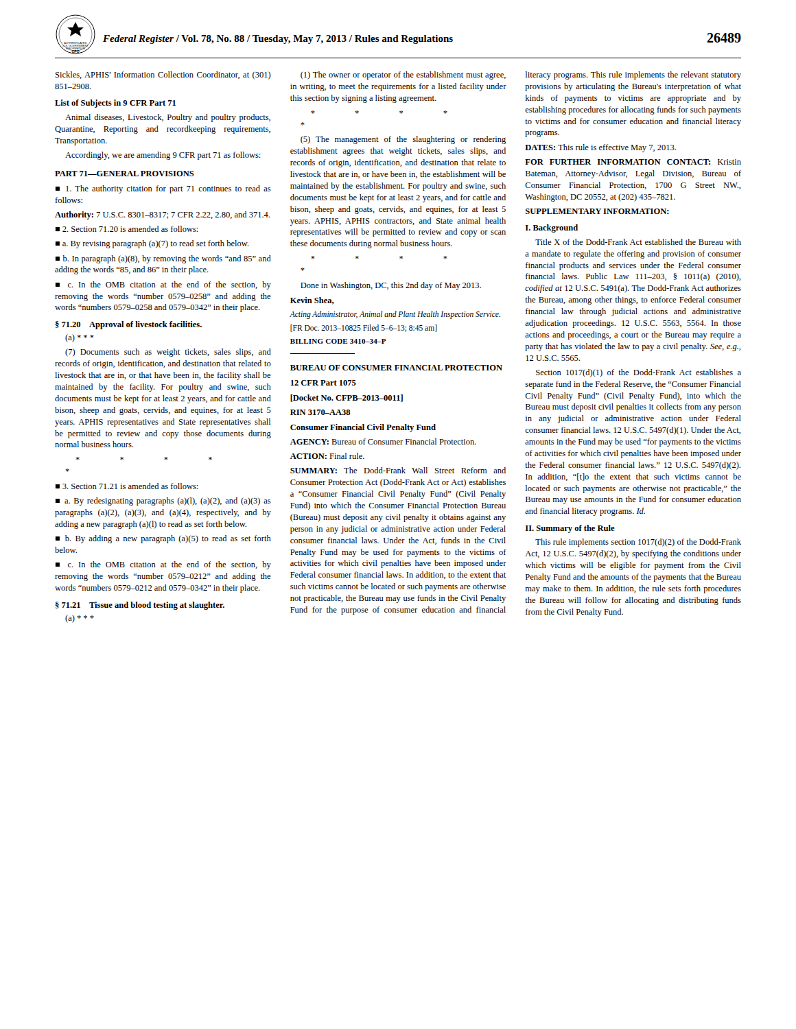AUTHENTICATED U.S. GOVERNMENT INFORMATION GPO
Federal Register / Vol. 78, No. 88 / Tuesday, May 7, 2013 / Rules and Regulations
26489
Sickles, APHIS' Information Collection Coordinator, at (301) 851–2908.
List of Subjects in 9 CFR Part 71
Animal diseases, Livestock, Poultry and poultry products, Quarantine, Reporting and recordkeeping requirements, Transportation.
Accordingly, we are amending 9 CFR part 71 as follows:
PART 71—GENERAL PROVISIONS
■ 1. The authority citation for part 71 continues to read as follows:
Authority: 7 U.S.C. 8301–8317; 7 CFR 2.22, 2.80, and 371.4.
■ 2. Section 71.20 is amended as follows:
■ a. By revising paragraph (a)(7) to read set forth below.
■ b. In paragraph (a)(8), by removing the words “and 85” and adding the words “85, and 86” in their place.
■ c. In the OMB citation at the end of the section, by removing the words “number 0579–0258” and adding the words “numbers 0579–0258 and 0579–0342” in their place.
§ 71.20 Approval of livestock facilities.
(a) * * *
(7) Documents such as weight tickets, sales slips, and records of origin, identification, and destination that related to livestock that are in, or that have been in, the facility shall be maintained by the facility. For poultry and swine, such documents must be kept for at least 2 years, and for cattle and bison, sheep and goats, cervids, and equines, for at least 5 years. APHIS representatives and State representatives shall be permitted to review and copy those documents during normal business hours.
* * * * *
■ 3. Section 71.21 is amended as follows:
■ a. By redesignating paragraphs (a)(l), (a)(2), and (a)(3) as paragraphs (a)(2), (a)(3), and (a)(4), respectively, and by adding a new paragraph (a)(l) to read as set forth below.
■ b. By adding a new paragraph (a)(5) to read as set forth below.
■ c. In the OMB citation at the end of the section, by removing the words “number 0579–0212” and adding the words “numbers 0579–0212 and 0579–0342” in their place.
§ 71.21 Tissue and blood testing at slaughter.
(a) * * *
(1) The owner or operator of the establishment must agree, in writing, to meet the requirements for a listed facility under this section by signing a listing agreement.
* * * * *
(5) The management of the slaughtering or rendering establishment agrees that weight tickets, sales slips, and records of origin, identification, and destination that relate to livestock that are in, or have been in, the establishment will be maintained by the establishment. For poultry and swine, such documents must be kept for at least 2 years, and for cattle and bison, sheep and goats, cervids, and equines, for at least 5 years. APHIS, APHIS contractors, and State animal health representatives will be permitted to review and copy or scan these documents during normal business hours.
* * * * *
Done in Washington, DC, this 2nd day of May 2013.
Kevin Shea,
Acting Administrator, Animal and Plant Health Inspection Service.
[FR Doc. 2013–10825 Filed 5–6–13; 8:45 am]
BILLING CODE 3410–34–P
BUREAU OF CONSUMER FINANCIAL PROTECTION
12 CFR Part 1075
[Docket No. CFPB–2013–0011]
RIN 3170–AA38
Consumer Financial Civil Penalty Fund
AGENCY: Bureau of Consumer Financial Protection.
ACTION: Final rule.
SUMMARY: The Dodd-Frank Wall Street Reform and Consumer Protection Act (Dodd-Frank Act or Act) establishes a “Consumer Financial Civil Penalty Fund” (Civil Penalty Fund) into which the Consumer Financial Protection Bureau (Bureau) must deposit any civil penalty it obtains against any person in any judicial or administrative action under Federal consumer financial laws. Under the Act, funds in the Civil Penalty Fund may be used for payments to the victims of activities for which civil penalties have been imposed under Federal consumer financial laws. In addition, to the extent that such victims cannot be located or such payments are otherwise not practicable, the Bureau may use funds in the Civil Penalty Fund for the purpose of consumer education and financial literacy programs. This rule implements the relevant statutory provisions by articulating the Bureau's interpretation of what kinds of payments to victims are appropriate and by establishing procedures for allocating funds for such payments to victims and for consumer education and financial literacy programs.
DATES: This rule is effective May 7, 2013.
FOR FURTHER INFORMATION CONTACT: Kristin Bateman, Attorney-Advisor, Legal Division, Bureau of Consumer Financial Protection, 1700 G Street NW., Washington, DC 20552, at (202) 435–7821.
SUPPLEMENTARY INFORMATION:
I. Background
Title X of the Dodd-Frank Act established the Bureau with a mandate to regulate the offering and provision of consumer financial products and services under the Federal consumer financial laws. Public Law 111–203, § 1011(a) (2010), codified at 12 U.S.C. 5491(a). The Dodd-Frank Act authorizes the Bureau, among other things, to enforce Federal consumer financial law through judicial actions and administrative adjudication proceedings. 12 U.S.C. 5563, 5564. In those actions and proceedings, a court or the Bureau may require a party that has violated the law to pay a civil penalty. See, e.g., 12 U.S.C. 5565.
Section 1017(d)(1) of the Dodd-Frank Act establishes a separate fund in the Federal Reserve, the “Consumer Financial Civil Penalty Fund” (Civil Penalty Fund), into which the Bureau must deposit civil penalties it collects from any person in any judicial or administrative action under Federal consumer financial laws. 12 U.S.C. 5497(d)(1). Under the Act, amounts in the Fund may be used “for payments to the victims of activities for which civil penalties have been imposed under the Federal consumer financial laws.” 12 U.S.C. 5497(d)(2). In addition, “[t]o the extent that such victims cannot be located or such payments are otherwise not practicable,” the Bureau may use amounts in the Fund for consumer education and financial literacy programs. Id.
II. Summary of the Rule
This rule implements section 1017(d)(2) of the Dodd-Frank Act, 12 U.S.C. 5497(d)(2), by specifying the conditions under which victims will be eligible for payment from the Civil Penalty Fund and the amounts of the payments that the Bureau may make to them. In addition, the rule sets forth procedures the Bureau will follow for allocating and distributing funds from the Civil Penalty Fund.